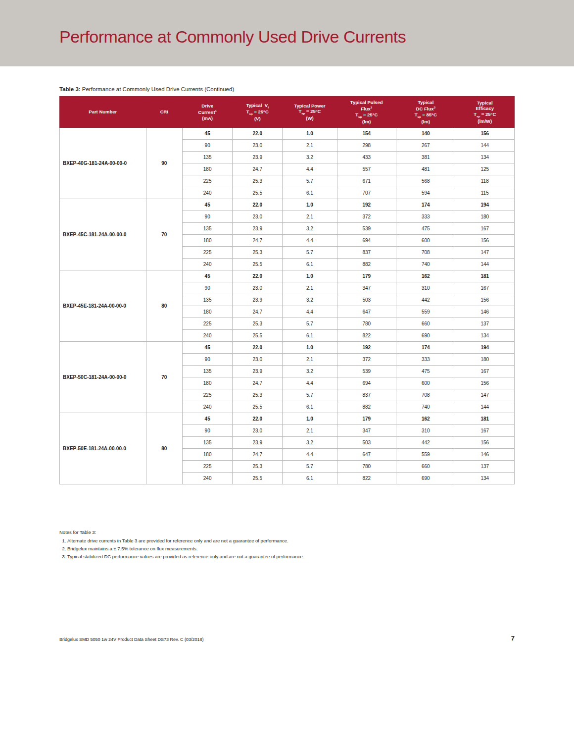Performance at Commonly Used Drive Currents
Table 3: Performance at Commonly Used Drive Currents (Continued)
| Part Number | CRI | Drive Current 1 (mA) | Typical V f T sp = 25°C (V) | Typical Power T sp = 25°C (W) | Typical Pulsed Flux 2 T sp = 25°C (lm) | Typical DC Flux 3 T sp = 85°C (lm) | Typical Efficacy T sp = 25°C (lm/W) |
| --- | --- | --- | --- | --- | --- | --- | --- |
| BXEP-40G-181-24A-00-00-0 | 90 | 45 | 22.0 | 1.0 | 154 | 140 | 156 |
| 90 | 23.0 | 2.1 | 298 | 267 | 144 |
| 135 | 23.9 | 3.2 | 433 | 381 | 134 |
| 180 | 24.7 | 4.4 | 557 | 481 | 125 |
| 225 | 25.3 | 5.7 | 671 | 568 | 118 |
| 240 | 25.5 | 6.1 | 707 | 594 | 115 |
| BXEP-45C-181-24A-00-00-0 | 70 | 45 | 22.0 | 1.0 | 192 | 174 | 194 |
| 90 | 23.0 | 2.1 | 372 | 333 | 180 |
| 135 | 23.9 | 3.2 | 539 | 475 | 167 |
| 180 | 24.7 | 4.4 | 694 | 600 | 156 |
| 225 | 25.3 | 5.7 | 837 | 708 | 147 |
| 240 | 25.5 | 6.1 | 882 | 740 | 144 |
| BXEP-45E-181-24A-00-00-0 | 80 | 45 | 22.0 | 1.0 | 179 | 162 | 181 |
| 90 | 23.0 | 2.1 | 347 | 310 | 167 |
| 135 | 23.9 | 3.2 | 503 | 442 | 156 |
| 180 | 24.7 | 4.4 | 647 | 559 | 146 |
| 225 | 25.3 | 5.7 | 780 | 660 | 137 |
| 240 | 25.5 | 6.1 | 822 | 690 | 134 |
| BXEP-50C-181-24A-00-00-0 | 70 | 45 | 22.0 | 1.0 | 192 | 174 | 194 |
| 90 | 23.0 | 2.1 | 372 | 333 | 180 |
| 135 | 23.9 | 3.2 | 539 | 475 | 167 |
| 180 | 24.7 | 4.4 | 694 | 600 | 156 |
| 225 | 25.3 | 5.7 | 837 | 708 | 147 |
| 240 | 25.5 | 6.1 | 882 | 740 | 144 |
| BXEP-50E-181-24A-00-00-0 | 80 | 45 | 22.0 | 1.0 | 179 | 162 | 181 |
| 90 | 23.0 | 2.1 | 347 | 310 | 167 |
| 135 | 23.9 | 3.2 | 503 | 442 | 156 |
| 180 | 24.7 | 4.4 | 647 | 559 | 146 |
| 225 | 25.3 | 5.7 | 780 | 660 | 137 |
| 240 | 25.5 | 6.1 | 822 | 690 | 134 |
Notes for Table 3:
Alternate drive currents in Table 3 are provided for reference only and are not a guarantee of performance.
Bridgelux maintains a ± 7.5% tolerance on flux measurements.
Typical stabilized DC performance values are provided as reference only and are not a guarantee of performance.
Bridgelux SMD 5050 1w 24V Product Data Sheet DS73 Rev. C (03/2018)
7